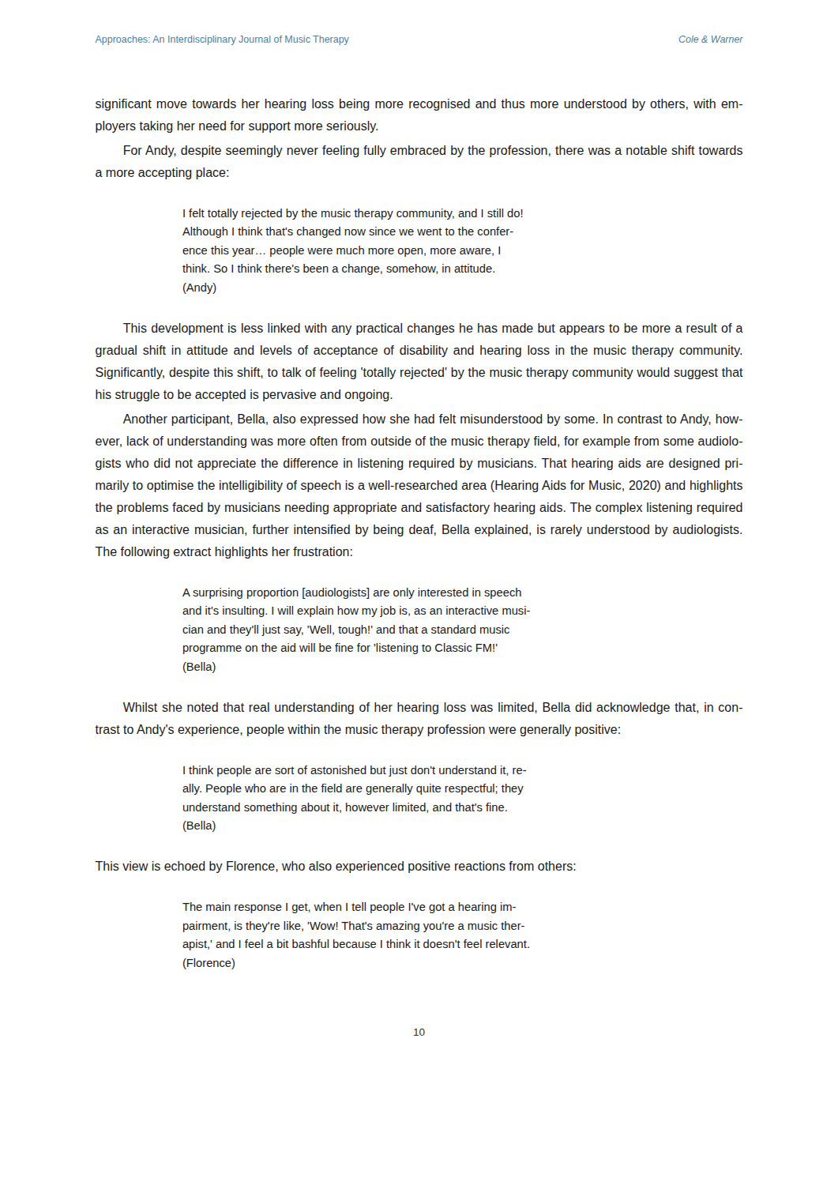Approaches: An Interdisciplinary Journal of Music Therapy Cole & Warner
significant move towards her hearing loss being more recognised and thus more understood by others, with employers taking her need for support more seriously.
For Andy, despite seemingly never feeling fully embraced by the profession, there was a notable shift towards a more accepting place:
I felt totally rejected by the music therapy community, and I still do! Although I think that's changed now since we went to the conference this year… people were much more open, more aware, I think. So I think there's been a change, somehow, in attitude. (Andy)
This development is less linked with any practical changes he has made but appears to be more a result of a gradual shift in attitude and levels of acceptance of disability and hearing loss in the music therapy community. Significantly, despite this shift, to talk of feeling 'totally rejected' by the music therapy community would suggest that his struggle to be accepted is pervasive and ongoing.
Another participant, Bella, also expressed how she had felt misunderstood by some. In contrast to Andy, however, lack of understanding was more often from outside of the music therapy field, for example from some audiologists who did not appreciate the difference in listening required by musicians. That hearing aids are designed primarily to optimise the intelligibility of speech is a well-researched area (Hearing Aids for Music, 2020) and highlights the problems faced by musicians needing appropriate and satisfactory hearing aids. The complex listening required as an interactive musician, further intensified by being deaf, Bella explained, is rarely understood by audiologists. The following extract highlights her frustration:
A surprising proportion [audiologists] are only interested in speech and it's insulting. I will explain how my job is, as an interactive musician and they'll just say, 'Well, tough!' and that a standard music programme on the aid will be fine for 'listening to Classic FM!' (Bella)
Whilst she noted that real understanding of her hearing loss was limited, Bella did acknowledge that, in contrast to Andy's experience, people within the music therapy profession were generally positive:
I think people are sort of astonished but just don't understand it, really. People who are in the field are generally quite respectful; they understand something about it, however limited, and that's fine. (Bella)
This view is echoed by Florence, who also experienced positive reactions from others:
The main response I get, when I tell people I've got a hearing impairment, is they're like, 'Wow! That's amazing you're a music therapist,' and I feel a bit bashful because I think it doesn't feel relevant. (Florence)
10